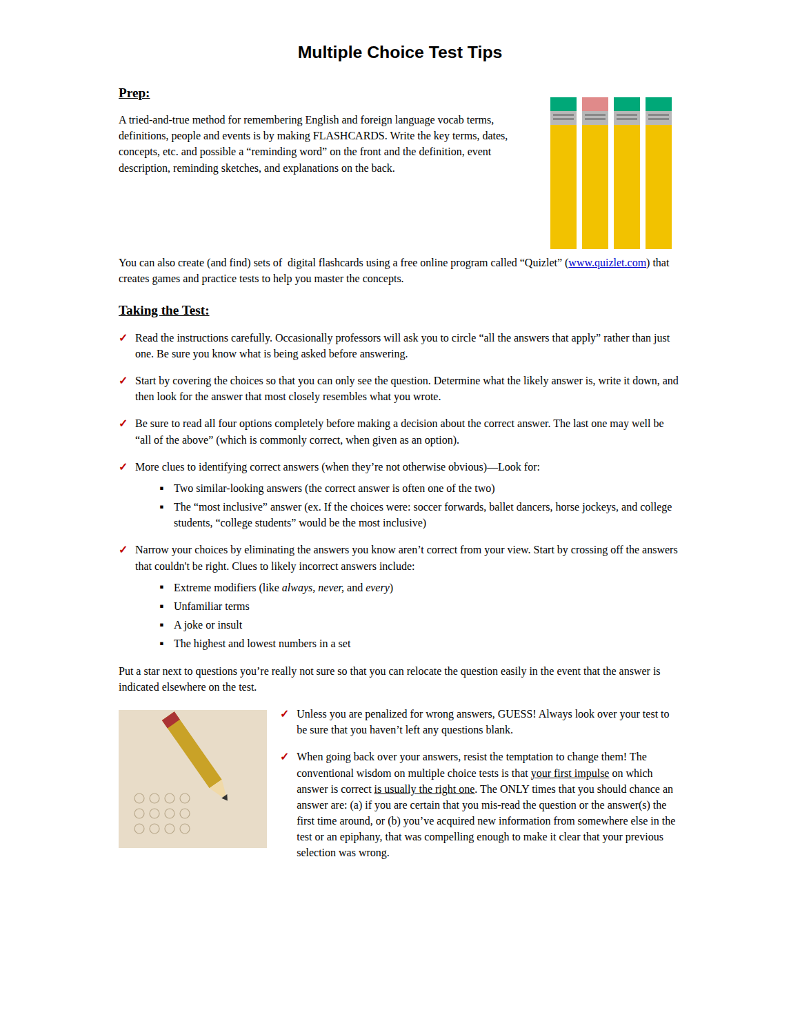Multiple Choice Test Tips
Prep:
A tried-and-true method for remembering English and foreign language vocab terms, definitions, people and events is by making FLASHCARDS. Write the key terms, dates, concepts, etc. and possible a “reminding word” on the front and the definition, event description, reminding sketches, and explanations on the back.
You can also create (and find) sets of digital flashcards using a free online program called “Quizlet” (www.quizlet.com) that creates games and practice tests to help you master the concepts.
Taking the Test:
Read the instructions carefully. Occasionally professors will ask you to circle “all the answers that apply” rather than just one. Be sure you know what is being asked before answering.
Start by covering the choices so that you can only see the question. Determine what the likely answer is, write it down, and then look for the answer that most closely resembles what you wrote.
Be sure to read all four options completely before making a decision about the correct answer. The last one may well be “all of the above” (which is commonly correct, when given as an option).
More clues to identifying correct answers (when they’re not otherwise obvious)—Look for:
Two similar-looking answers (the correct answer is often one of the two)
The “most inclusive” answer (ex. If the choices were: soccer forwards, ballet dancers, horse jockeys, and college students, “college students” would be the most inclusive)
Narrow your choices by eliminating the answers you know aren’t correct from your view. Start by crossing off the answers that couldn't be right. Clues to likely incorrect answers include:
Extreme modifiers (like always, never, and every)
Unfamiliar terms
A joke or insult
The highest and lowest numbers in a set
Put a star next to questions you’re really not sure so that you can relocate the question easily in the event that the answer is indicated elsewhere on the test.
Unless you are penalized for wrong answers, GUESS! Always look over your test to be sure that you haven’t left any questions blank.
When going back over your answers, resist the temptation to change them! The conventional wisdom on multiple choice tests is that your first impulse on which answer is correct is usually the right one. The ONLY times that you should chance an answer are: (a) if you are certain that you mis-read the question or the answer(s) the first time around, or (b) you’ve acquired new information from somewhere else in the test or an epiphany, that was compelling enough to make it clear that your previous selection was wrong.